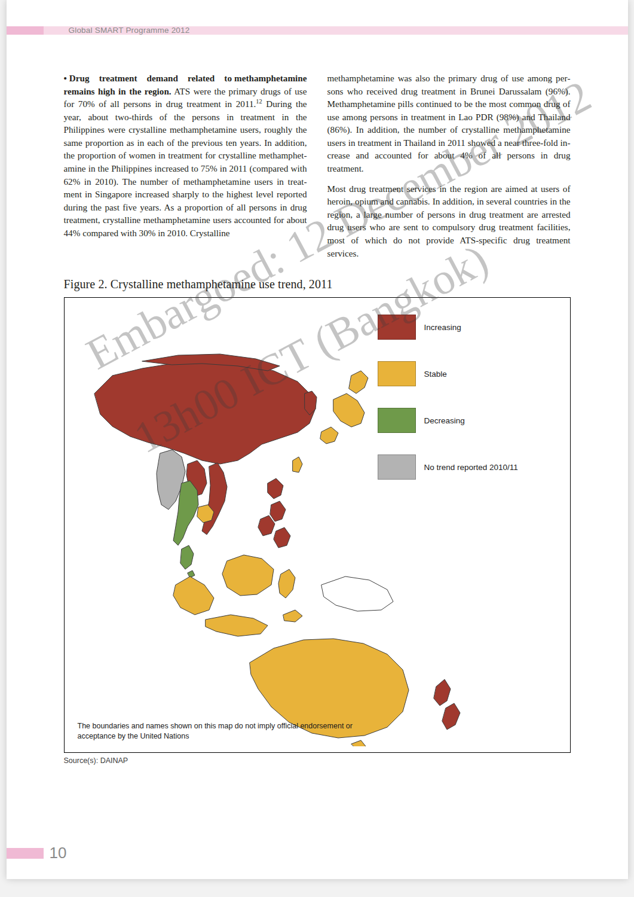Global SMART Programme 2012
• Drug treatment demand related to methamphetamine remains high in the region. ATS were the primary drugs of use for 70% of all persons in drug treatment in 2011.12 During the year, about two-thirds of the persons in treatment in the Philippines were crystalline methamphetamine users, roughly the same proportion as in each of the previous ten years. In addition, the proportion of women in treatment for crystalline methamphetamine in the Philippines increased to 75% in 2011 (compared with 62% in 2010). The number of methamphetamine users in treatment in Singapore increased sharply to the highest level reported during the past five years. As a proportion of all persons in drug treatment, crystalline methamphetamine users accounted for about 44% compared with 30% in 2010. Crystalline
methamphetamine was also the primary drug of use among persons who received drug treatment in Brunei Darussalam (96%). Methamphetamine pills continued to be the most common drug of use among persons in treatment in Lao PDR (98%) and Thailand (86%). In addition, the number of crystalline methamphetamine users in treatment in Thailand in 2011 showed a near three-fold increase and accounted for about 4% of all persons in drug treatment.
Most drug treatment services in the region are aimed at users of heroin, opium and cannabis. In addition, in several countries in the region, a large number of persons in drug treatment are arrested drug users who are sent to compulsory drug treatment facilities, most of which do not provide ATS-specific drug treatment services.
Figure 2. Crystalline methamphetamine use trend, 2011
Increasing
Stable
Decreasing
No trend reported 2010/11
The boundaries and names shown on this map do not imply official endorsement or acceptance by the United Nations
Source(s): DAINAP
Embargoed: 12 December 2012 13h00 ICT (Bangkok)
10